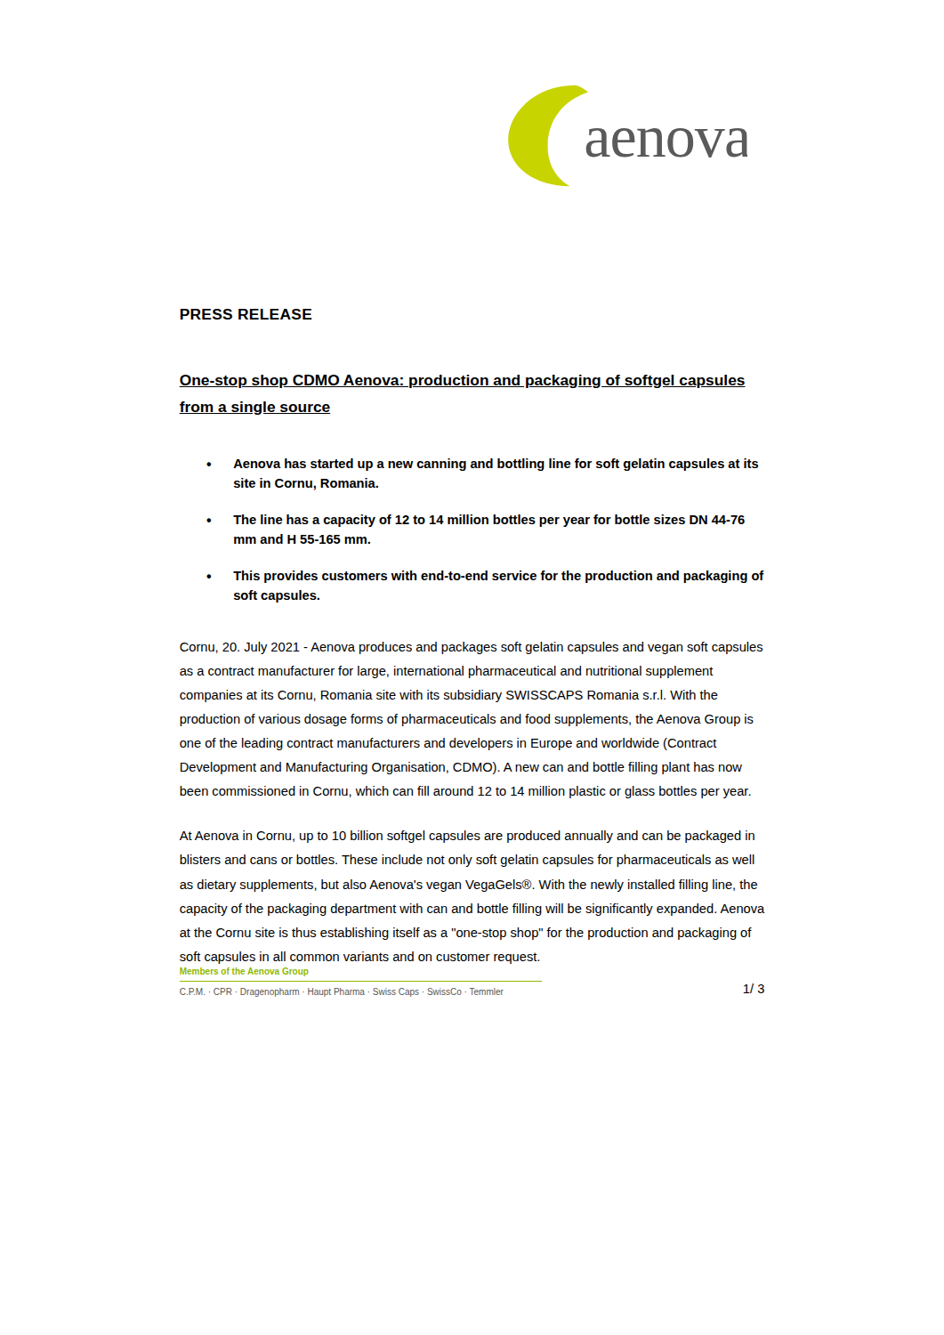aenova
PRESS RELEASE
One-stop shop CDMO Aenova: production and packaging of softgel capsules from a single source
Aenova has started up a new canning and bottling line for soft gelatin capsules at its site in Cornu, Romania.
The line has a capacity of 12 to 14 million bottles per year for bottle sizes DN 44-76 mm and H 55-165 mm.
This provides customers with end-to-end service for the production and packaging of soft capsules.
Cornu, 20. July 2021 - Aenova produces and packages soft gelatin capsules and vegan soft capsules as a contract manufacturer for large, international pharmaceutical and nutritional supplement companies at its Cornu, Romania site with its subsidiary SWISSCAPS Romania s.r.l. With the production of various dosage forms of pharmaceuticals and food supplements, the Aenova Group is one of the leading contract manufacturers and developers in Europe and worldwide (Contract Development and Manufacturing Organisation, CDMO). A new can and bottle filling plant has now been commissioned in Cornu, which can fill around 12 to 14 million plastic or glass bottles per year.
At Aenova in Cornu, up to 10 billion softgel capsules are produced annually and can be packaged in blisters and cans or bottles. These include not only soft gelatin capsules for pharmaceuticals as well as dietary supplements, but also Aenova's vegan VegaGels®. With the newly installed filling line, the capacity of the packaging department with can and bottle filling will be significantly expanded. Aenova at the Cornu site is thus establishing itself as a "one-stop shop" for the production and packaging of soft capsules in all common variants and on customer request.
Members of the Aenova Group
C.P.M. · CPR · Dragenopharm · Haupt Pharma · Swiss Caps · SwissCo · Temmler
1/ 3